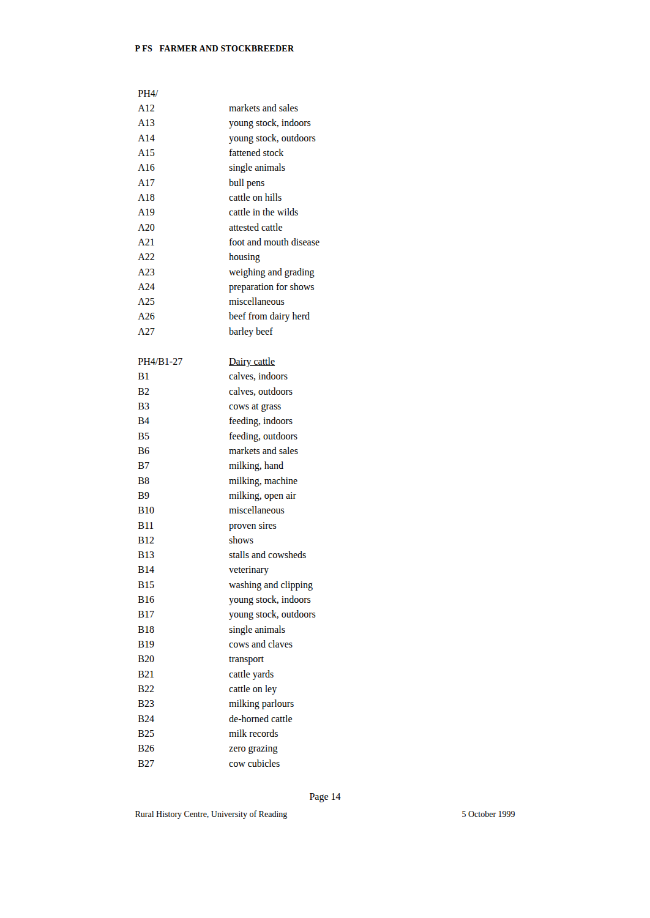P FS FARMER AND STOCKBREEDER
| PH4/ | |
| A12 | markets and sales |
| A13 | young stock, indoors |
| A14 | young stock, outdoors |
| A15 | fattened stock |
| A16 | single animals |
| A17 | bull pens |
| A18 | cattle on hills |
| A19 | cattle in the wilds |
| A20 | attested cattle |
| A21 | foot and mouth disease |
| A22 | housing |
| A23 | weighing and grading |
| A24 | preparation for shows |
| A25 | miscellaneous |
| A26 | beef from dairy herd |
| A27 | barley beef |
| PH4/B1-27 | Dairy cattle |
| B1 | calves, indoors |
| B2 | calves, outdoors |
| B3 | cows at grass |
| B4 | feeding, indoors |
| B5 | feeding, outdoors |
| B6 | markets and sales |
| B7 | milking, hand |
| B8 | milking, machine |
| B9 | milking, open air |
| B10 | miscellaneous |
| B11 | proven sires |
| B12 | shows |
| B13 | stalls and cowsheds |
| B14 | veterinary |
| B15 | washing and clipping |
| B16 | young stock, indoors |
| B17 | young stock, outdoors |
| B18 | single animals |
| B19 | cows and claves |
| B20 | transport |
| B21 | cattle yards |
| B22 | cattle on ley |
| B23 | milking parlours |
| B24 | de-horned cattle |
| B25 | milk records |
| B26 | zero grazing |
| B27 | cow cubicles |
Page 14
Rural History Centre, University of Reading 5 October 1999